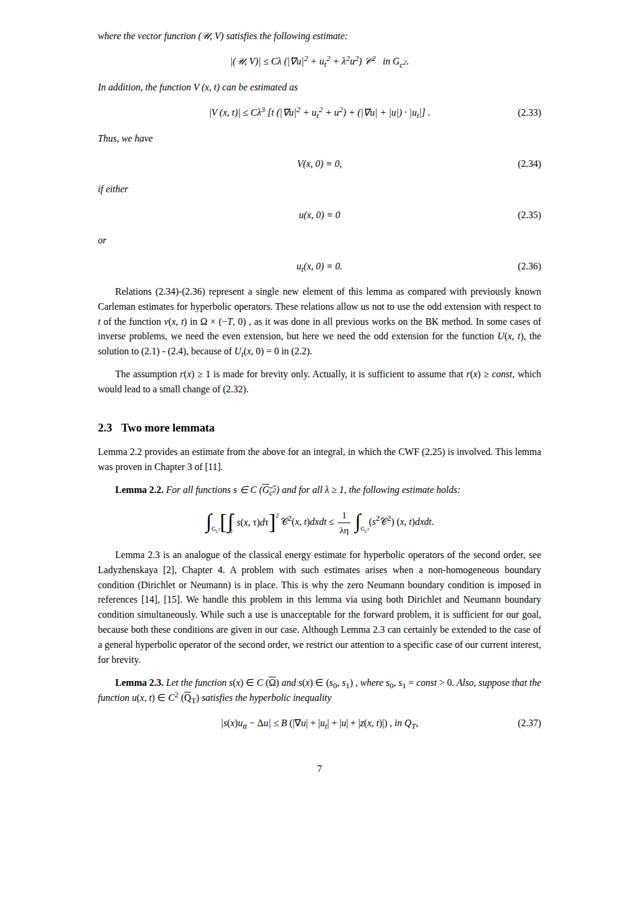where the vector function (𝒰, V) satisfies the following estimate:
|(𝒰, V)| ≤ Cλ (|∇u|2 + ut2 + λ2u2) 𝒞2 in Gc2.
In addition, the function V (x, t) can be estimated as
|V (x, t)| ≤ Cλ3 [t (|∇u|2 + ut2 + u2) + (|∇u| + |u|) · |ut|] .
(2.33)
Thus, we have
V(x, 0) ≡ 0,
(2.34)
if either
u(x, 0) ≡ 0
(2.35)
or
ut(x, 0) ≡ 0.
(2.36)
Relations (2.34)-(2.36) represent a single new element of this lemma as compared with previously known Carleman estimates for hyperbolic operators. These relations allow us not to use the odd extension with respect to t of the function v(x, t) in Ω × (−T, 0) , as it was done in all previous works on the BK method. In some cases of inverse problems, we need the even extension, but here we need the odd extension for the function U(x, t), the solution to (2.1) - (2.4), because of Ut(x, 0) = 0 in (2.2).
The assumption r(x) ≥ 1 is made for brevity only. Actually, it is sufficient to assume that r(x) ≥ const, which would lead to a small change of (2.32).
2.3 Two more lemmata
Lemma 2.2 provides an estimate from the above for an integral, in which the CWF (2.25) is involved. This lemma was proven in Chapter 3 of [11].
Lemma 2.2. For all functions s ∈ C (Gc2) and for all λ ≥ 1, the following estimate holds:
∫Gc2 [∫t 0 s(x, τ)dτ] 2 𝒞2(x, t)dxdt ≤ 1 λη ∫Gc2 (s2𝒞2) (x, t)dxdt.
Lemma 2.3 is an analogue of the classical energy estimate for hyperbolic operators of the second order, see Ladyzhenskaya [2], Chapter 4. A problem with such estimates arises when a non-homogeneous boundary condition (Dirichlet or Neumann) is in place. This is why the zero Neumann boundary condition is imposed in references [14], [15]. We handle this problem in this lemma via using both Dirichlet and Neumann boundary condition simultaneously. While such a use is unacceptable for the forward problem, it is sufficient for our goal, because both these conditions are given in our case. Although Lemma 2.3 can certainly be extended to the case of a general hyperbolic operator of the second order, we restrict our attention to a specific case of our current interest, for brevity.
Lemma 2.3. Let the function s(x) ∈ C (Ω) and s(x) ∈ (s0, s1) , where s0, s1 = const > 0. Also, suppose that the function u(x, t) ∈ C2 (QT) satisfies the hyperbolic inequality
|s(x)utt − Δu| ≤ B (|∇u| + |ut| + |u| + |z(x, t)|) , in QT,
(2.37)
7